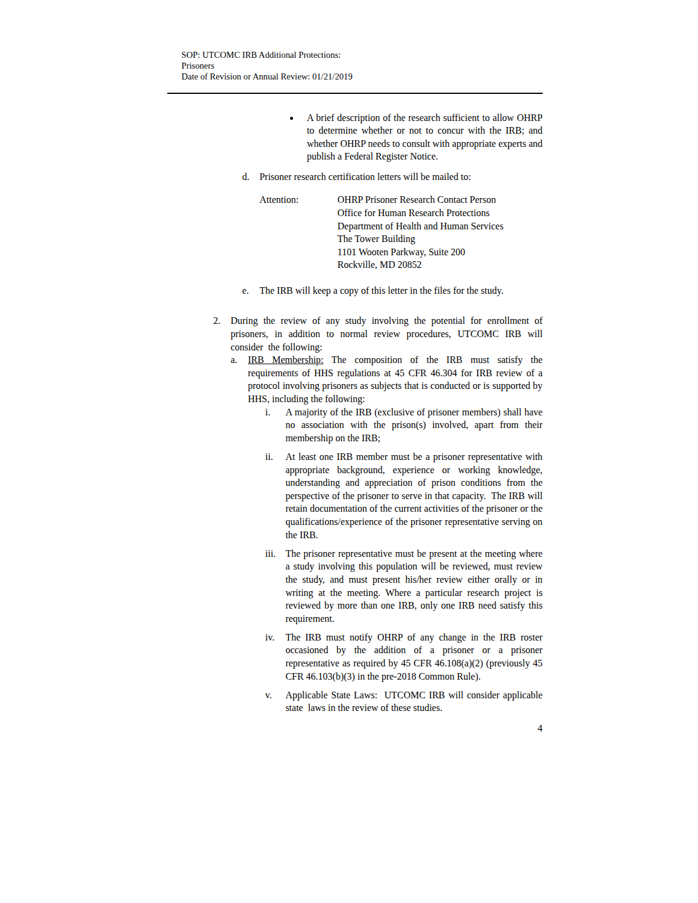SOP: UTCOMC IRB Additional Protections:
Prisoners
Date of Revision or Annual Review: 01/21/2019
A brief description of the research sufficient to allow OHRP to determine whether or not to concur with the IRB; and whether OHRP needs to consult with appropriate experts and publish a Federal Register Notice.
d.
Prisoner research certification letters will be mailed to:
Attention:
OHRP Prisoner Research Contact Person
Office for Human Research Protections
Department of Health and Human Services
The Tower Building
1101 Wooten Parkway, Suite 200
Rockville, MD 20852
e.
The IRB will keep a copy of this letter in the files for the study.
2.
During the review of any study involving the potential for enrollment of prisoners, in addition to normal review procedures, UTCOMC IRB will consider the following:
a.
IRB Membership: The composition of the IRB must satisfy the requirements of HHS regulations at 45 CFR 46.304 for IRB review of a protocol involving prisoners as subjects that is conducted or is supported by HHS, including the following:
i.
A majority of the IRB (exclusive of prisoner members) shall have no association with the prison(s) involved, apart from their membership on the IRB;
ii.
At least one IRB member must be a prisoner representative with appropriate background, experience or working knowledge, understanding and appreciation of prison conditions from the perspective of the prisoner to serve in that capacity. The IRB will retain documentation of the current activities of the prisoner or the qualifications/experience of the prisoner representative serving on the IRB.
iii.
The prisoner representative must be present at the meeting where a study involving this population will be reviewed, must review the study, and must present his/her review either orally or in writing at the meeting. Where a particular research project is reviewed by more than one IRB, only one IRB need satisfy this requirement.
iv.
The IRB must notify OHRP of any change in the IRB roster occasioned by the addition of a prisoner or a prisoner representative as required by 45 CFR 46.108(a)(2) (previously 45 CFR 46.103(b)(3) in the pre-2018 Common Rule).
v.
Applicable State Laws: UTCOMC IRB will consider applicable state laws in the review of these studies.
4